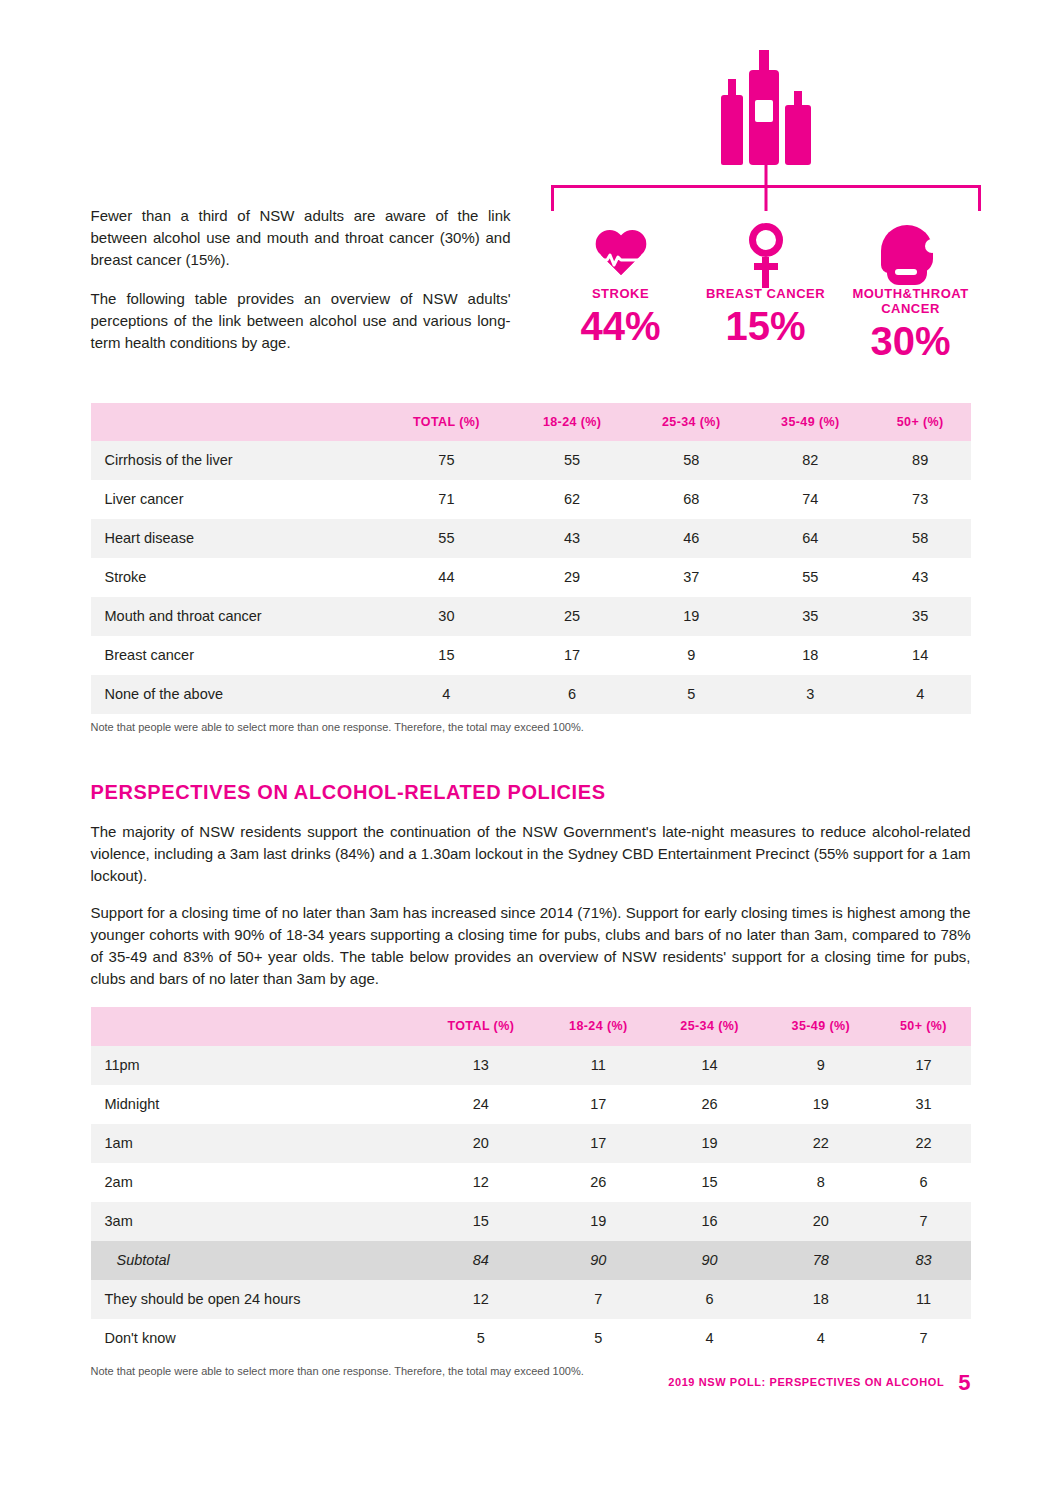Fewer than a third of NSW adults are aware of the link between alcohol use and mouth and throat cancer (30%) and breast cancer (15%).
The following table provides an overview of NSW adults' perceptions of the link between alcohol use and various long-term health conditions by age.
STROKE
44%
BREAST CANCER
15%
MOUTH&THROAT
CANCER
30%
| | TOTAL (%) | 18-24 (%) | 25-34 (%) | 35-49 (%) | 50+ (%) |
| --- | --- | --- | --- | --- | --- |
| Cirrhosis of the liver | 75 | 55 | 58 | 82 | 89 |
| Liver cancer | 71 | 62 | 68 | 74 | 73 |
| Heart disease | 55 | 43 | 46 | 64 | 58 |
| Stroke | 44 | 29 | 37 | 55 | 43 |
| Mouth and throat cancer | 30 | 25 | 19 | 35 | 35 |
| Breast cancer | 15 | 17 | 9 | 18 | 14 |
| None of the above | 4 | 6 | 5 | 3 | 4 |
Note that people were able to select more than one response. Therefore, the total may exceed 100%.
Perspectives on alcohol-related policies
The majority of NSW residents support the continuation of the NSW Government's late-night measures to reduce alcohol-related violence, including a 3am last drinks (84%) and a 1.30am lockout in the Sydney CBD Entertainment Precinct (55% support for a 1am lockout).
Support for a closing time of no later than 3am has increased since 2014 (71%). Support for early closing times is highest among the younger cohorts with 90% of 18-34 years supporting a closing time for pubs, clubs and bars of no later than 3am, compared to 78% of 35-49 and 83% of 50+ year olds. The table below provides an overview of NSW residents' support for a closing time for pubs, clubs and bars of no later than 3am by age.
| | TOTAL (%) | 18-24 (%) | 25-34 (%) | 35-49 (%) | 50+ (%) |
| --- | --- | --- | --- | --- | --- |
| 11pm | 13 | 11 | 14 | 9 | 17 |
| Midnight | 24 | 17 | 26 | 19 | 31 |
| 1am | 20 | 17 | 19 | 22 | 22 |
| 2am | 12 | 26 | 15 | 8 | 6 |
| 3am | 15 | 19 | 16 | 20 | 7 |
| Subtotal | 84 | 90 | 90 | 78 | 83 |
| They should be open 24 hours | 12 | 7 | 6 | 18 | 11 |
| Don't know | 5 | 5 | 4 | 4 | 7 |
Note that people were able to select more than one response. Therefore, the total may exceed 100%.
2019 NSW POLL: PERSPECTIVES ON ALCOHOL 5